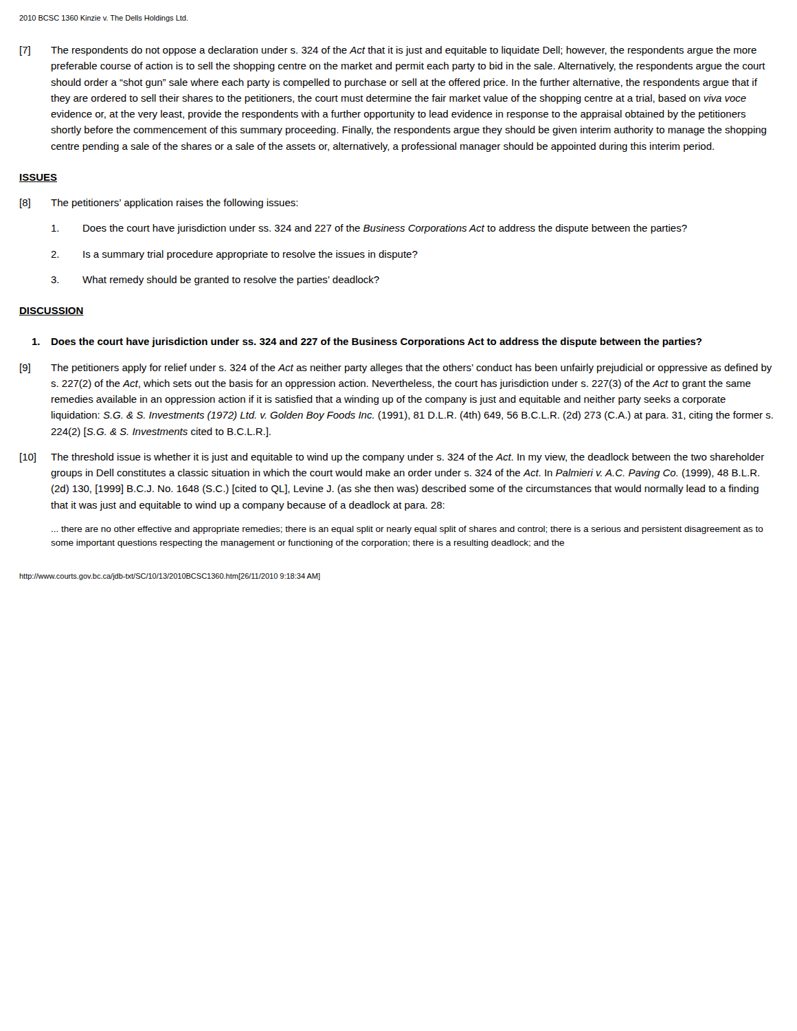2010 BCSC 1360 Kinzie v. The Dells Holdings Ltd.
[7]
The respondents do not oppose a declaration under s. 324 of the Act that it is just and equitable to liquidate Dell; however, the respondents argue the more preferable course of action is to sell the shopping centre on the market and permit each party to bid in the sale. Alternatively, the respondents argue the court should order a “shot gun” sale where each party is compelled to purchase or sell at the offered price. In the further alternative, the respondents argue that if they are ordered to sell their shares to the petitioners, the court must determine the fair market value of the shopping centre at a trial, based on viva voce evidence or, at the very least, provide the respondents with a further opportunity to lead evidence in response to the appraisal obtained by the petitioners shortly before the commencement of this summary proceeding. Finally, the respondents argue they should be given interim authority to manage the shopping centre pending a sale of the shares or a sale of the assets or, alternatively, a professional manager should be appointed during this interim period.
ISSUES
[8]
The petitioners’ application raises the following issues:
1. Does the court have jurisdiction under ss. 324 and 227 of the Business Corporations Act to address the dispute between the parties?
2. Is a summary trial procedure appropriate to resolve the issues in dispute?
3. What remedy should be granted to resolve the parties’ deadlock?
DISCUSSION
1.
Does the court have jurisdiction under ss. 324 and 227 of the Business Corporations Act to address the dispute between the parties?
[9]
The petitioners apply for relief under s. 324 of the Act as neither party alleges that the others’ conduct has been unfairly prejudicial or oppressive as defined by s. 227(2) of the Act, which sets out the basis for an oppression action. Nevertheless, the court has jurisdiction under s. 227(3) of the Act to grant the same remedies available in an oppression action if it is satisfied that a winding up of the company is just and equitable and neither party seeks a corporate liquidation: S.G. & S. Investments (1972) Ltd. v. Golden Boy Foods Inc. (1991), 81 D.L.R. (4th) 649, 56 B.C.L.R. (2d) 273 (C.A.) at para. 31, citing the former s. 224(2) [S.G. & S. Investments cited to B.C.L.R.].
[10]
The threshold issue is whether it is just and equitable to wind up the company under s. 324 of the Act. In my view, the deadlock between the two shareholder groups in Dell constitutes a classic situation in which the court would make an order under s. 324 of the Act. In Palmieri v. A.C. Paving Co. (1999), 48 B.L.R. (2d) 130, [1999] B.C.J. No. 1648 (S.C.) [cited to QL], Levine J. (as she then was) described some of the circumstances that would normally lead to a finding that it was just and equitable to wind up a company because of a deadlock at para. 28:
... there are no other effective and appropriate remedies; there is an equal split or nearly equal split of shares and control; there is a serious and persistent disagreement as to some important questions respecting the management or functioning of the corporation; there is a resulting deadlock; and the
http://www.courts.gov.bc.ca/jdb-txt/SC/10/13/2010BCSC1360.htm[26/11/2010 9:18:34 AM]